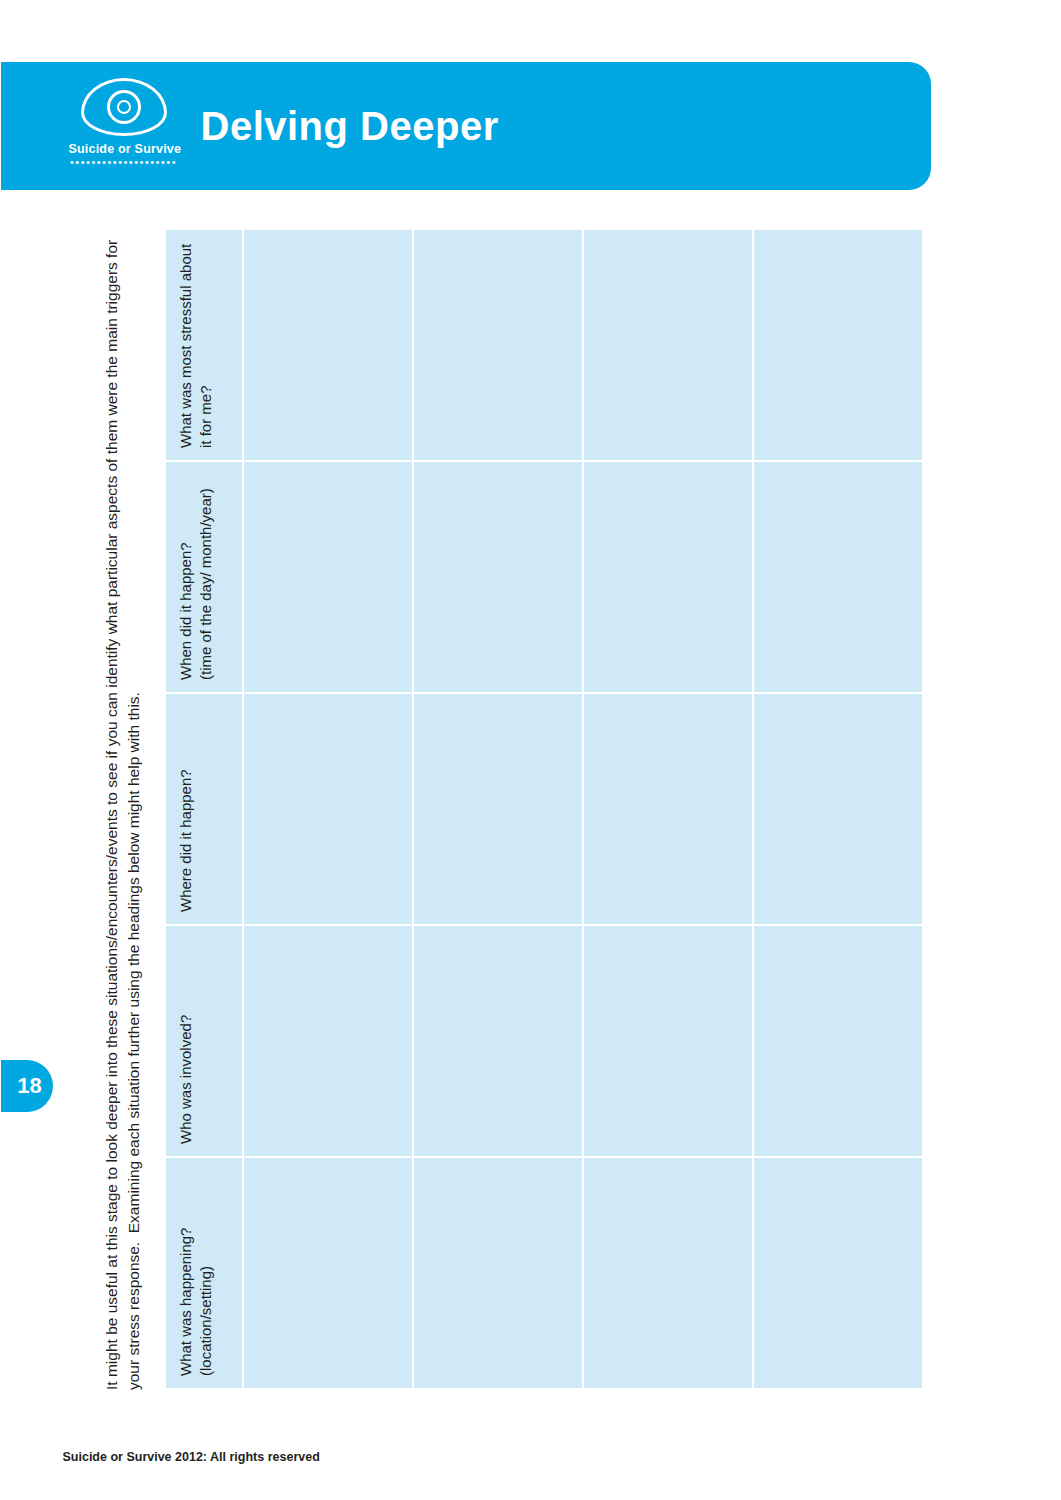Delving Deeper
Suicide or Survive
••••••••••••••••••••
18
It might be useful at this stage to look deeper into these situations/encounters/events to see if you can identify what particular aspects of them were the main triggers for your stress response. Examining each situation further using the headings below might help with this.
| What was happening? (location/setting) | Who was involved? | Where did it happen? | When did it happen? (time of the day/ month/year) | What was most stressful about it for me? |
| --- | --- | --- | --- | --- |
Suicide or Survive 2012: All rights reserved